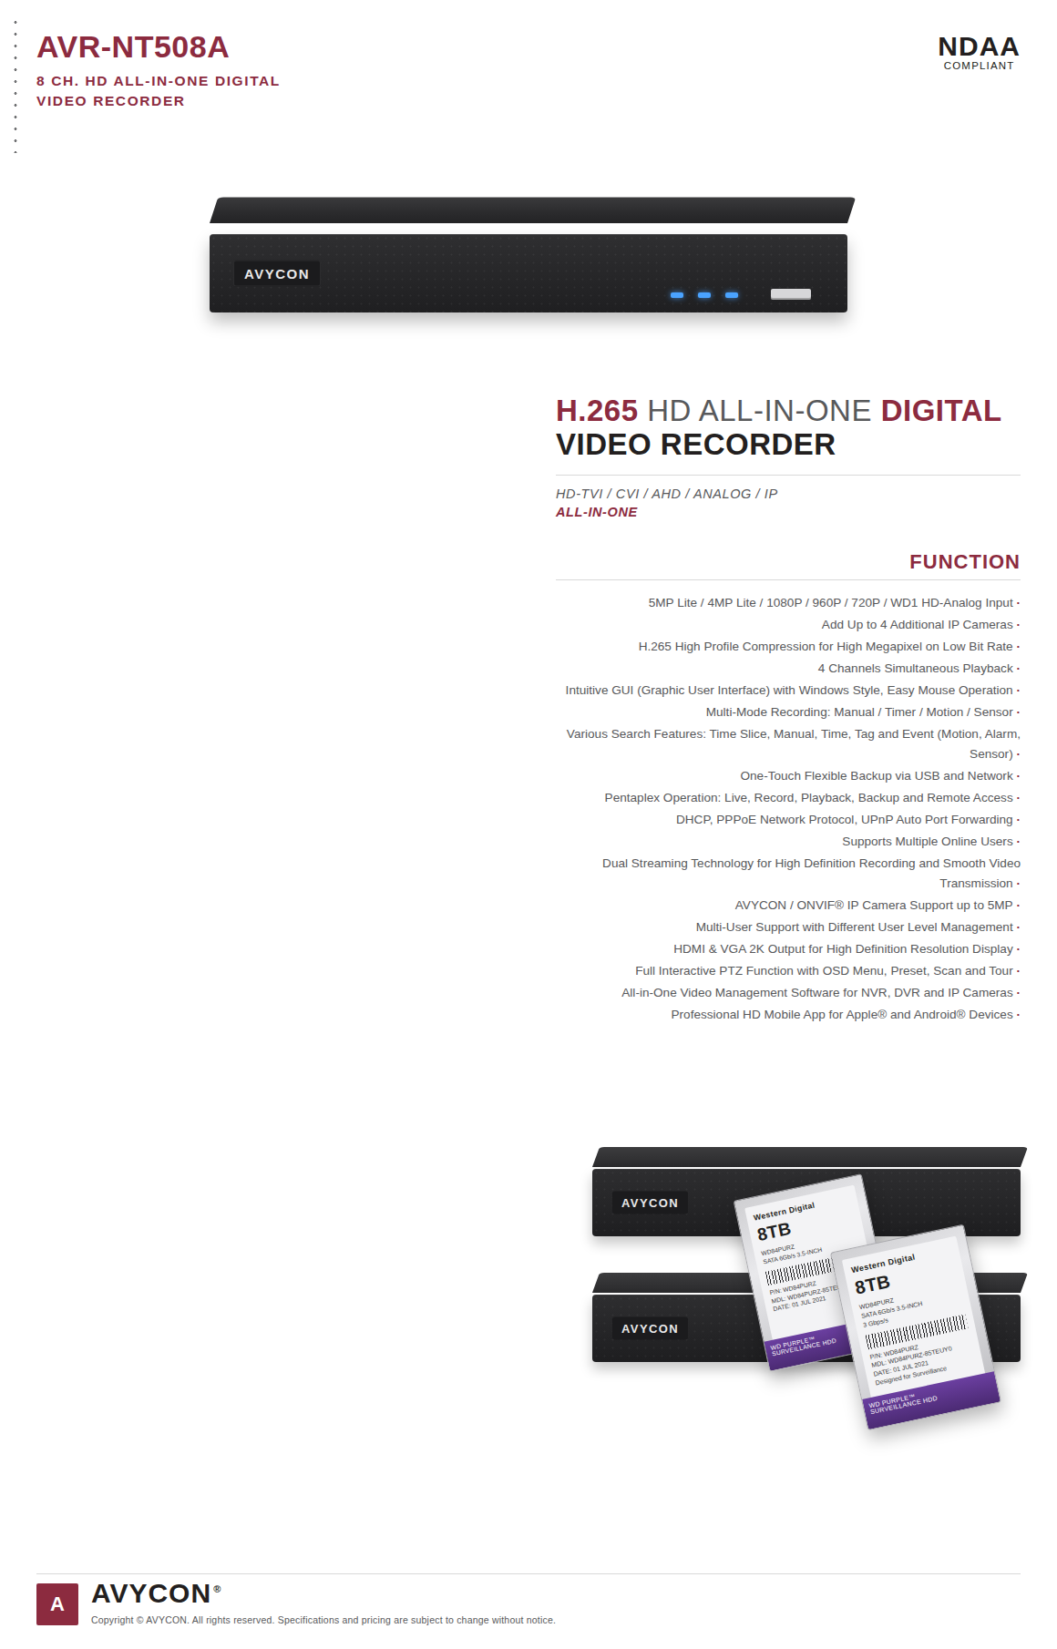AVR-NT508A
8 CH. HD ALL-IN-ONE DIGITAL
VIDEO RECORDER
NDAA COMPLIANT
AVYCON
H.265 HD ALL-IN-ONE DIGITAL
VIDEO RECORDER
HD-TVI / CVI / AHD / ANALOG / IP
ALL-IN-ONE
FUNCTION
5MP Lite / 4MP Lite / 1080P / 960P / 720P / WD1 HD-Analog Input
Add Up to 4 Additional IP Cameras
H.265 High Profile Compression for High Megapixel on Low Bit Rate
4 Channels Simultaneous Playback
Intuitive GUI (Graphic User Interface) with Windows Style, Easy Mouse Operation
Multi-Mode Recording: Manual / Timer / Motion / Sensor
Various Search Features: Time Slice, Manual, Time, Tag and Event (Motion, Alarm, Sensor)
One-Touch Flexible Backup via USB and Network
Pentaplex Operation: Live, Record, Playback, Backup and Remote Access
DHCP, PPPoE Network Protocol, UPnP Auto Port Forwarding
Supports Multiple Online Users
Dual Streaming Technology for High Definition Recording and Smooth Video Transmission
AVYCON / ONVIF® IP Camera Support up to 5MP
Multi-User Support with Different User Level Management
HDMI & VGA 2K Output for High Definition Resolution Display
Full Interactive PTZ Function with OSD Menu, Preset, Scan and Tour
All-in-One Video Management Software for NVR, DVR and IP Cameras
Professional HD Mobile App for Apple® and Android® Devices
AVYCON
AVYCON
Western Digital
8TB
WD84PURZ
SATA 6Gb/s 3.5-INCH
P/N: WD84PURZ
MDL: WD84PURZ-85TEUY0
DATE: 01 JUL 2021
WD PURPLE™
SURVEILLANCE HDD
Western Digital
8TB
WD84PURZ
SATA 6Gb/s 3.5-INCH
3 Gbps/s
P/N: WD84PURZ
MDL: WD84PURZ-85TEUY0
DATE: 01 JUL 2021
Designed for Surveillance
WD PURPLE™
SURVEILLANCE HDD
A
AVYCON®
Copyright © AVYCON. All rights reserved. Specifications and pricing are subject to change without notice.